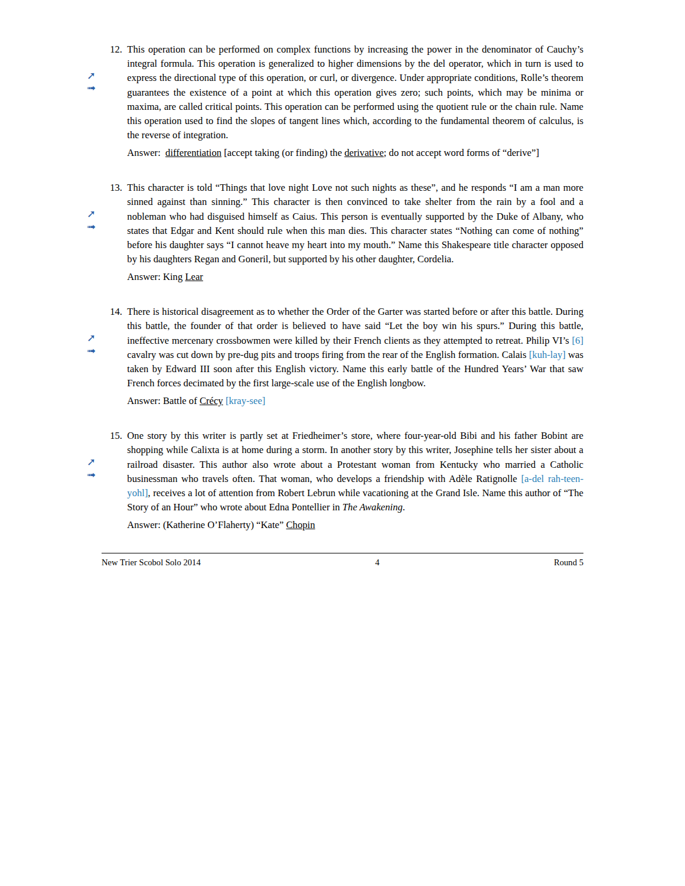12. ➚➟
This operation can be performed on complex functions by increasing the power in the denominator of Cauchy’s integral formula. This operation is generalized to higher dimensions by the del operator, which in turn is used to express the directional type of this operation, or curl, or divergence. Under appropriate conditions, Rolle’s theorem guarantees the existence of a point at which this operation gives zero; such points, which may be minima or maxima, are called critical points. This operation can be performed using the quotient rule or the chain rule. Name this operation used to find the slopes of tangent lines which, according to the fundamental theorem of calculus, is the reverse of integration.
Answer: differentiation [accept taking (or finding) the derivative; do not accept word forms of “derive”]
13. ➚➟
This character is told “Things that love night Love not such nights as these”, and he responds “I am a man more sinned against than sinning.” This character is then convinced to take shelter from the rain by a fool and a nobleman who had disguised himself as Caius. This person is eventually supported by the Duke of Albany, who states that Edgar and Kent should rule when this man dies. This character states “Nothing can come of nothing” before his daughter says “I cannot heave my heart into my mouth.” Name this Shakespeare title character opposed by his daughters Regan and Goneril, but supported by his other daughter, Cordelia.
Answer: King Lear
14. ➚➟
There is historical disagreement as to whether the Order of the Garter was started before or after this battle. During this battle, the founder of that order is believed to have said “Let the boy win his spurs.” During this battle, ineffective mercenary crossbowmen were killed by their French clients as they attempted to retreat. Philip VI’s [6] cavalry was cut down by pre-dug pits and troops firing from the rear of the English formation. Calais [kuh-lay] was taken by Edward III soon after this English victory. Name this early battle of the Hundred Years’ War that saw French forces decimated by the first large-scale use of the English longbow.
Answer: Battle of Crécy [kray-see]
15. ➚➟
One story by this writer is partly set at Friedheimer’s store, where four-year-old Bibi and his father Bobint are shopping while Calixta is at home during a storm. In another story by this writer, Josephine tells her sister about a railroad disaster. This author also wrote about a Protestant woman from Kentucky who married a Catholic businessman who travels often. That woman, who develops a friendship with Adèle Ratignolle [a-del rah-teen-yohl], receives a lot of attention from Robert Lebrun while vacationing at the Grand Isle. Name this author of “The Story of an Hour” who wrote about Edna Pontellier in The Awakening.
Answer: (Katherine O’Flaherty) “Kate” Chopin
New Trier Scobol Solo 2014 4 Round 5